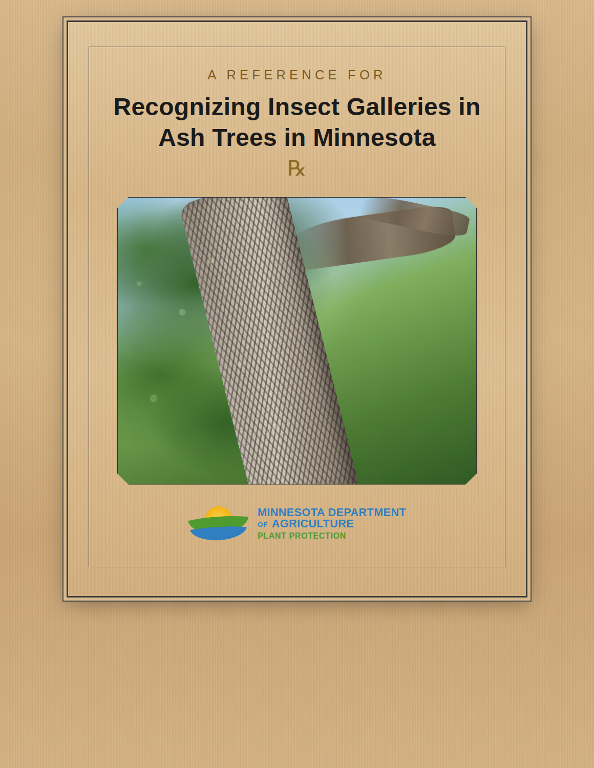A Reference for
Recognizing Insect Galleries in
Ash Trees in Minnesota
℞
MINNESOTA DEPARTMENT
OF AGRICULTURE
PLANT PROTECTION